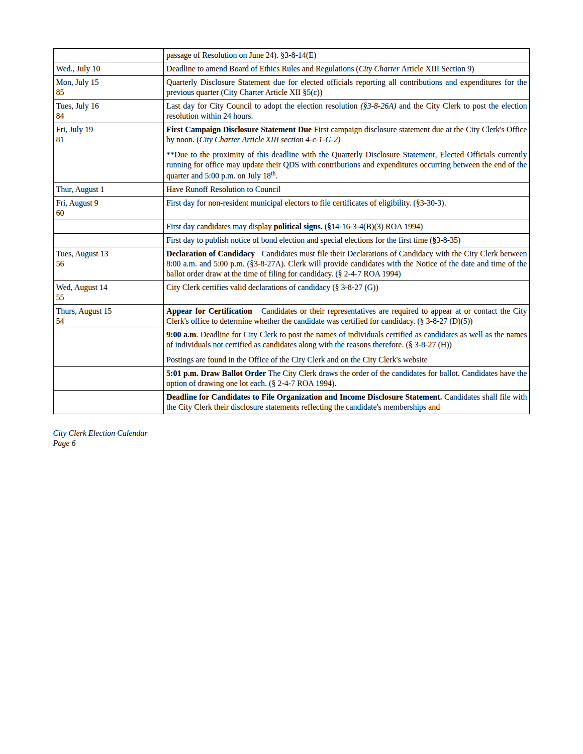| | passage of Resolution on June 24). §3-8-14(E) |
| Wed., July 10 | Deadline to amend Board of Ethics Rules and Regulations ( City Charter Article XIII Section 9) |
| Mon, July 15 85 | Quarterly Disclosure Statement due for elected officials reporting all contributions and expenditures for the previous quarter (City Charter Article XII §5(c)) |
| Tues, July 16 84 | Last day for City Council to adopt the election resolution (§3-8-26A) and the City Clerk to post the election resolution within 24 hours. |
| Fri, July 19 81 | First Campaign Disclosure Statement Due First campaign disclosure statement due at the City Clerk's Office by noon. ( City Charter Article XIII section 4-c-1-G-2) **Due to the proximity of this deadline with the Quarterly Disclosure Statement, Elected Officials currently running for office may update their QDS with contributions and expenditures occurring between the end of the quarter and 5:00 p.m. on July 18 th . |
| Thur, August 1 | Have Runoff Resolution to Council |
| Fri, August 9 60 | First day for non-resident municipal electors to file certificates of eligibility. (§3-30-3). |
| | First day candidates may display political signs. ( § 14-16-3-4(B)(3) ROA 1994) |
| | First day to publish notice of bond election and special elections for the first time ( § 3-8-35) |
| Tues, August 13 56 | Declaration of Candidacy Candidates must file their Declarations of Candidacy with the City Clerk between 8:00 a.m. and 5:00 p.m. (§3-8-27A). Clerk will provide candidates with the Notice of the date and time of the ballot order draw at the time of filing for candidacy. (§ 2-4-7 ROA 1994) |
| Wed, August 14 55 | City Clerk certifies valid declarations of candidacy (§ 3-8-27 (G)) |
| Thurs, August 15 54 | Appear for Certification Candidates or their representatives are required to appear at or contact the City Clerk's office to determine whether the candidate was certified for candidacy. (§ 3-8-27 (D)(5)) |
| | 9:00 a.m . Deadline for City Clerk to post the names of individuals certified as candidates as well as the names of individuals not certified as candidates along with the reasons therefore. (§ 3-8-27 (H)) Postings are found in the Office of the City Clerk and on the City Clerk's website |
| | 5:01 p.m. Draw Ballot Order The City Clerk draws the order of the candidates for ballot. Candidates have the option of drawing one lot each. (§ 2-4-7 ROA 1994). |
| | Deadline for Candidates to File Organization and Income Disclosure Statement. Candidates shall file with the City Clerk their disclosure statements reflecting the candidate's memberships and |
City Clerk Election Calendar
Page 6